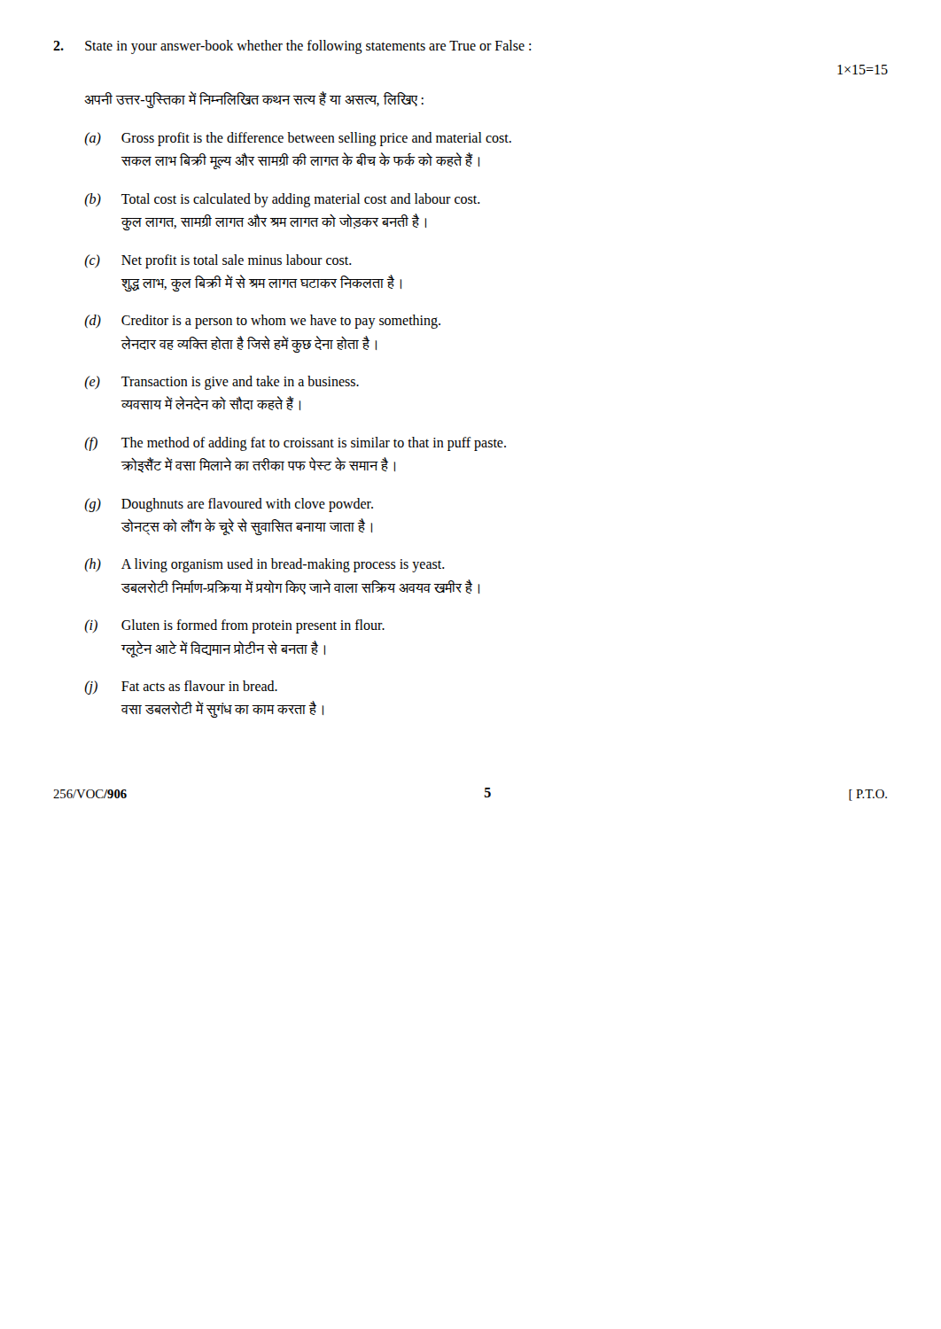2.
State in your answer-book whether the following statements are True or False :
1×15=15
अपनी उत्तर-पुस्तिका में निम्नलिखित कथन सत्य हैं या असत्य, लिखिए :
(a) Gross profit is the difference between selling price and material cost. सकल लाभ बिक्री मूल्य और सामग्री की लागत के बीच के फर्क को कहते हैं।
(b) Total cost is calculated by adding material cost and labour cost. कुल लागत, सामग्री लागत और श्रम लागत को जोड़कर बनती है।
(c) Net profit is total sale minus labour cost. शुद्ध लाभ, कुल बिक्री में से श्रम लागत घटाकर निकलता है।
(d) Creditor is a person to whom we have to pay something. लेनदार वह व्यक्ति होता है जिसे हमें कुछ देना होता है।
(e) Transaction is give and take in a business. व्यवसाय में लेनदेन को सौदा कहते हैं।
(f) The method of adding fat to croissant is similar to that in puff paste. क्रोइसैंट में वसा मिलाने का तरीका पफ पेस्ट के समान है।
(g) Doughnuts are flavoured with clove powder. डोनट्स को लौंग के चूरे से सुवासित बनाया जाता है।
(h) A living organism used in bread-making process is yeast. डबलरोटी निर्माण-प्रक्रिया में प्रयोग किए जाने वाला सक्रिय अवयव खमीर है।
(i) Gluten is formed from protein present in flour. ग्लूटेन आटे में विद्यमान प्रोटीन से बनता है।
(j) Fat acts as flavour in bread. वसा डबलरोटी में सुगंध का काम करता है।
256/VOC/906
5
[ P.T.O.